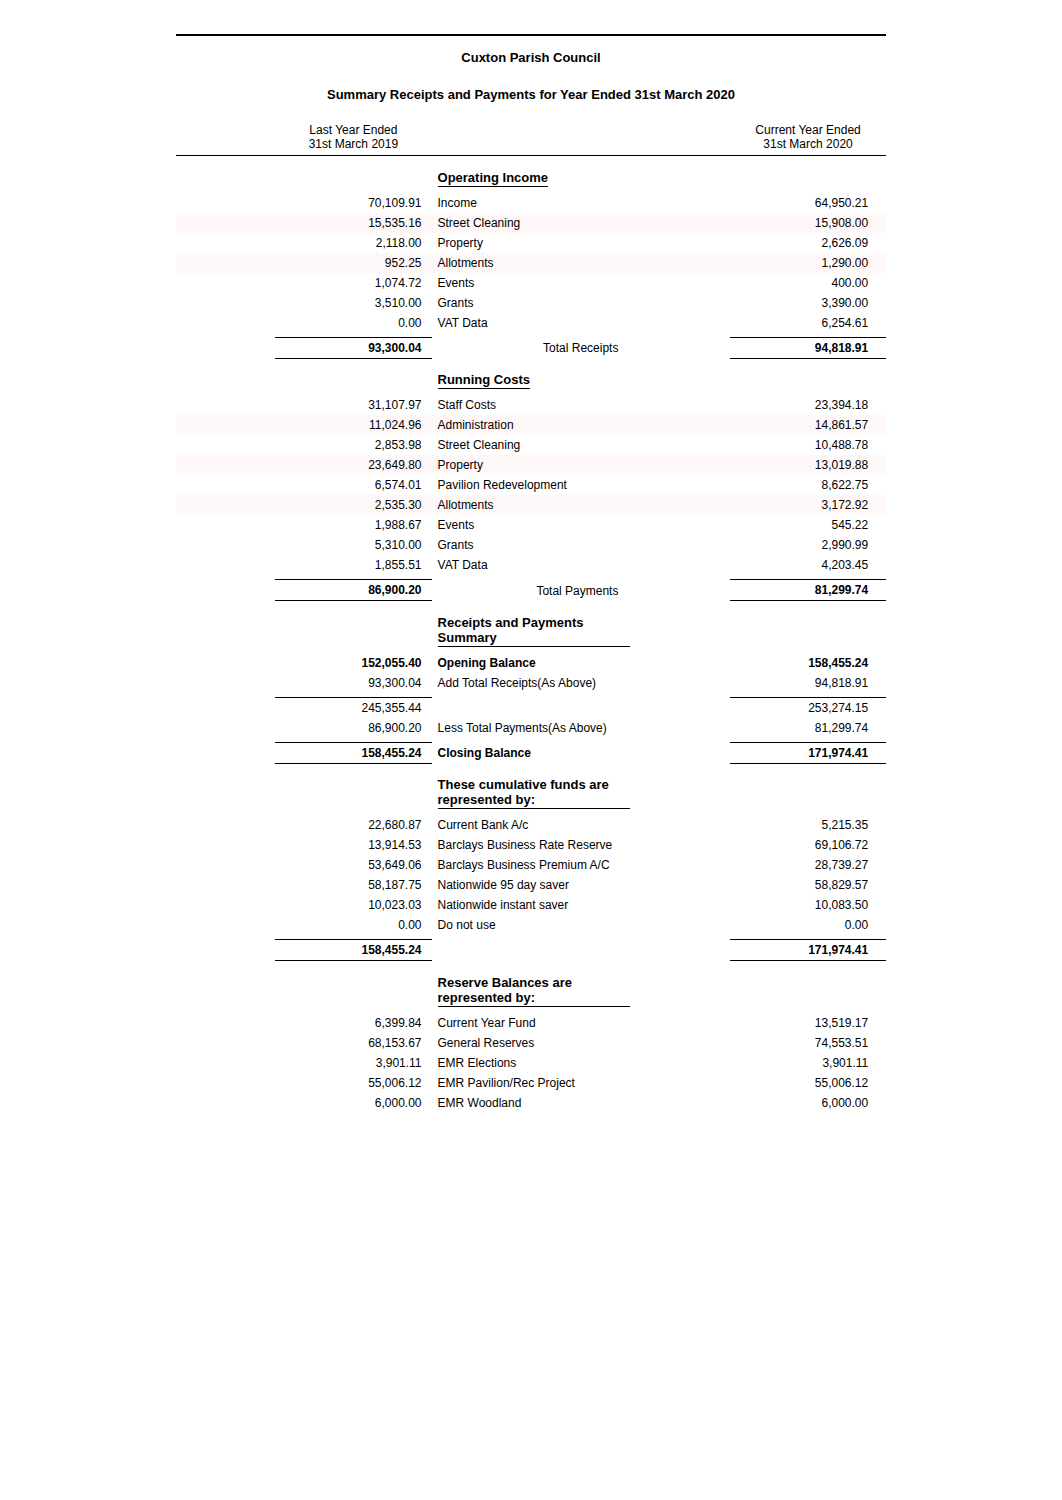Cuxton Parish Council
Summary Receipts and Payments for Year Ended 31st March 2020
| | Last Year Ended 31st March 2019 | | | Current Year Ended 31st March 2020 |
| | | Operating Income | | |
| | 70,109.91 | Income | | 64,950.21 |
| | 15,535.16 | Street Cleaning | | 15,908.00 |
| | 2,118.00 | Property | | 2,626.09 |
| | 952.25 | Allotments | | 1,290.00 |
| | 1,074.72 | Events | | 400.00 |
| | 3,510.00 | Grants | | 3,390.00 |
| | 0.00 | VAT Data | | 6,254.61 |
| | 93,300.04 | Total Receipts | | 94,818.91 |
| | | Running Costs | | |
| | 31,107.97 | Staff Costs | | 23,394.18 |
| | 11,024.96 | Administration | | 14,861.57 |
| | 2,853.98 | Street Cleaning | | 10,488.78 |
| | 23,649.80 | Property | | 13,019.88 |
| | 6,574.01 | Pavilion Redevelopment | | 8,622.75 |
| | 2,535.30 | Allotments | | 3,172.92 |
| | 1,988.67 | Events | | 545.22 |
| | 5,310.00 | Grants | | 2,990.99 |
| | 1,855.51 | VAT Data | | 4,203.45 |
| | 86,900.20 | Total Payments | | 81,299.74 |
| | | Receipts and Payments Summary | | |
| | 152,055.40 | Opening Balance | | 158,455.24 |
| | 93,300.04 | Add Total Receipts(As Above) | | 94,818.91 |
| | 245,355.44 | | | 253,274.15 |
| | 86,900.20 | Less Total Payments(As Above) | | 81,299.74 |
| | 158,455.24 | Closing Balance | | 171,974.41 |
| | | These cumulative funds are represented by: | | |
| | 22,680.87 | Current Bank A/c | | 5,215.35 |
| | 13,914.53 | Barclays Business Rate Reserve | | 69,106.72 |
| | 53,649.06 | Barclays Business Premium A/C | | 28,739.27 |
| | 58,187.75 | Nationwide 95 day saver | | 58,829.57 |
| | 10,023.03 | Nationwide instant saver | | 10,083.50 |
| | 0.00 | Do not use | | 0.00 |
| | 158,455.24 | | | 171,974.41 |
| | | Reserve Balances are represented by: | | |
| | 6,399.84 | Current Year Fund | | 13,519.17 |
| | 68,153.67 | General Reserves | | 74,553.51 |
| | 3,901.11 | EMR Elections | | 3,901.11 |
| | 55,006.12 | EMR Pavilion/Rec Project | | 55,006.12 |
| | 6,000.00 | EMR Woodland | | 6,000.00 |